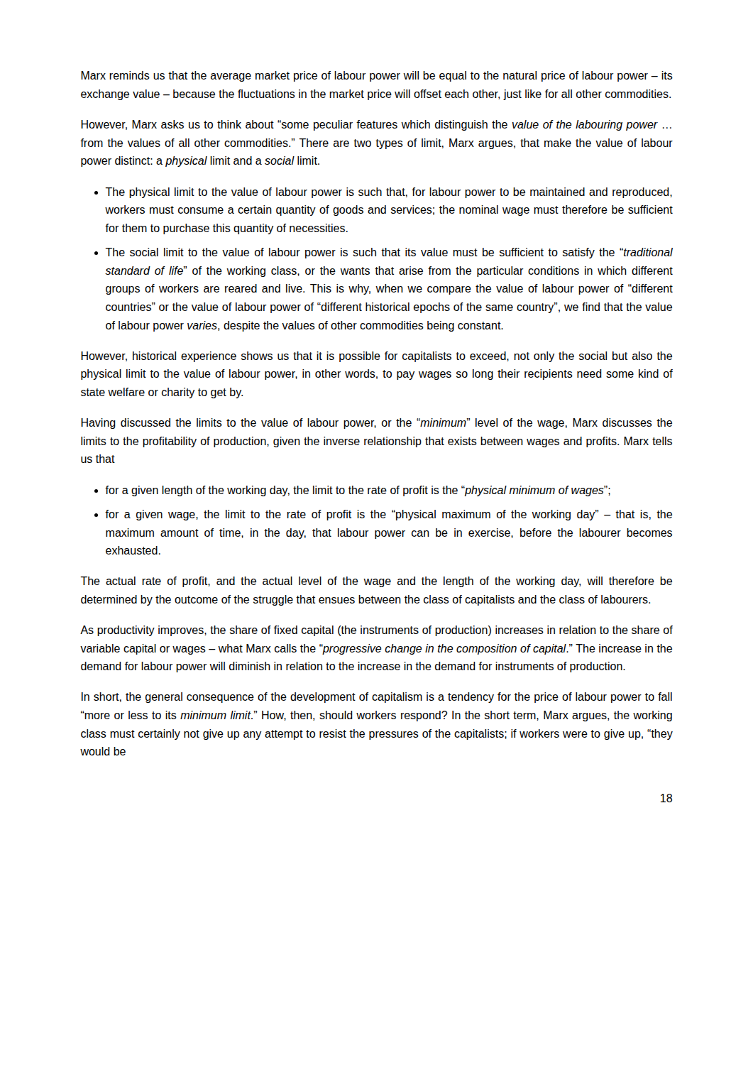Marx reminds us that the average market price of labour power will be equal to the natural price of labour power – its exchange value – because the fluctuations in the market price will offset each other, just like for all other commodities.
However, Marx asks us to think about “some peculiar features which distinguish the value of the labouring power … from the values of all other commodities.” There are two types of limit, Marx argues, that make the value of labour power distinct: a physical limit and a social limit.
The physical limit to the value of labour power is such that, for labour power to be maintained and reproduced, workers must consume a certain quantity of goods and services; the nominal wage must therefore be sufficient for them to purchase this quantity of necessities.
The social limit to the value of labour power is such that its value must be sufficient to satisfy the “traditional standard of life” of the working class, or the wants that arise from the particular conditions in which different groups of workers are reared and live. This is why, when we compare the value of labour power of “different countries” or the value of labour power of “different historical epochs of the same country”, we find that the value of labour power varies, despite the values of other commodities being constant.
However, historical experience shows us that it is possible for capitalists to exceed, not only the social but also the physical limit to the value of labour power, in other words, to pay wages so long their recipients need some kind of state welfare or charity to get by.
Having discussed the limits to the value of labour power, or the “minimum” level of the wage, Marx discusses the limits to the profitability of production, given the inverse relationship that exists between wages and profits. Marx tells us that
for a given length of the working day, the limit to the rate of profit is the “physical minimum of wages”;
for a given wage, the limit to the rate of profit is the “physical maximum of the working day” – that is, the maximum amount of time, in the day, that labour power can be in exercise, before the labourer becomes exhausted.
The actual rate of profit, and the actual level of the wage and the length of the working day, will therefore be determined by the outcome of the struggle that ensues between the class of capitalists and the class of labourers.
As productivity improves, the share of fixed capital (the instruments of production) increases in relation to the share of variable capital or wages – what Marx calls the “progressive change in the composition of capital.” The increase in the demand for labour power will diminish in relation to the increase in the demand for instruments of production.
In short, the general consequence of the development of capitalism is a tendency for the price of labour power to fall “more or less to its minimum limit.” How, then, should workers respond? In the short term, Marx argues, the working class must certainly not give up any attempt to resist the pressures of the capitalists; if workers were to give up, “they would be
18